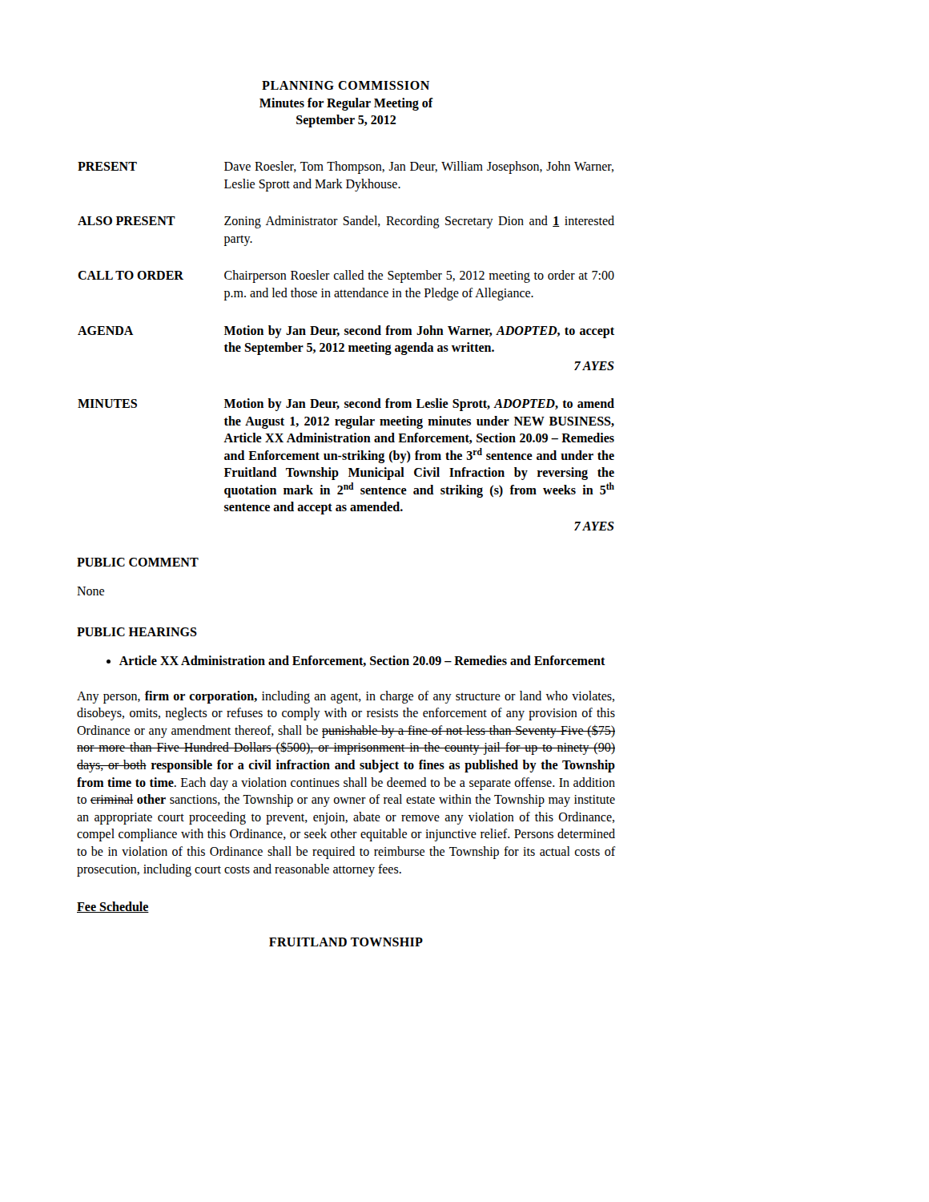PLANNING COMMISSION
Minutes for Regular Meeting of
September 5, 2012
| PRESENT | Dave Roesler, Tom Thompson, Jan Deur, William Josephson, John Warner, Leslie Sprott and Mark Dykhouse. |
| ALSO PRESENT | Zoning Administrator Sandel, Recording Secretary Dion and 1 interested party. |
| CALL TO ORDER | Chairperson Roesler called the September 5, 2012 meeting to order at 7:00 p.m. and led those in attendance in the Pledge of Allegiance. |
| AGENDA | Motion by Jan Deur, second from John Warner, ADOPTED , to accept the September 5, 2012 meeting agenda as written. 7 AYES |
| MINUTES | Motion by Jan Deur, second from Leslie Sprott, ADOPTED , to amend the August 1, 2012 regular meeting minutes under NEW BUSINESS, Article XX Administration and Enforcement, Section 20.09 – Remedies and Enforcement un-striking (by) from the 3 rd sentence and under the Fruitland Township Municipal Civil Infraction by reversing the quotation mark in 2 nd sentence and striking (s) from weeks in 5 th sentence and accept as amended. 7 AYES |
PUBLIC COMMENT
None
PUBLIC HEARINGS
Article XX Administration and Enforcement, Section 20.09 – Remedies and Enforcement
Any person, firm or corporation, including an agent, in charge of any structure or land who violates, disobeys, omits, neglects or refuses to comply with or resists the enforcement of any provision of this Ordinance or any amendment thereof, shall be punishable by a fine of not less than Seventy-Five ($75) nor more than Five Hundred Dollars ($500), or imprisonment in the county jail for up to ninety (90) days, or both responsible for a civil infraction and subject to fines as published by the Township from time to time. Each day a violation continues shall be deemed to be a separate offense. In addition to criminal other sanctions, the Township or any owner of real estate within the Township may institute an appropriate court proceeding to prevent, enjoin, abate or remove any violation of this Ordinance, compel compliance with this Ordinance, or seek other equitable or injunctive relief. Persons determined to be in violation of this Ordinance shall be required to reimburse the Township for its actual costs of prosecution, including court costs and reasonable attorney fees.
Fee Schedule
FRUITLAND TOWNSHIP